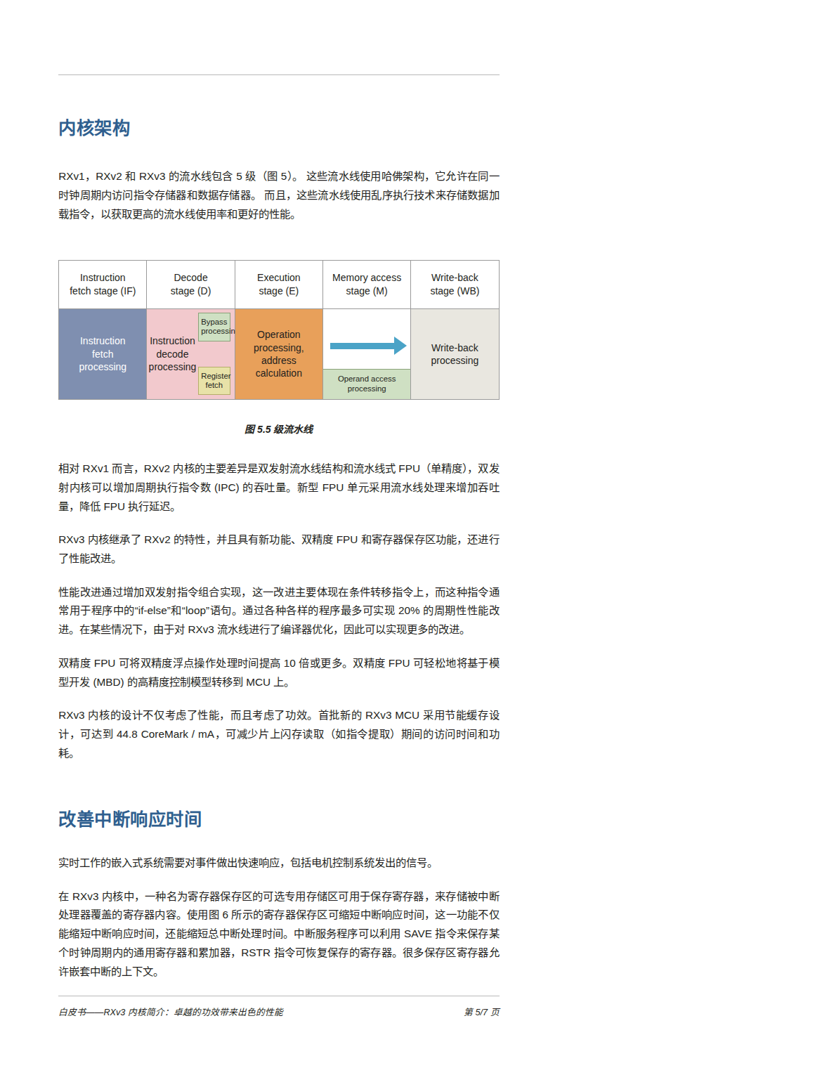内核架构
RXv1，RXv2 和 RXv3 的流水线包含 5 级（图 5）。 这些流水线使用哈佛架构，它允许在同一时钟周期内访问指令存储器和数据存储器。 而且，这些流水线使用乱序执行技术来存储数据加载指令，以获取更高的流水线使用率和更好的性能。
Instruction
fetch stage (IF)
Instruction
fetch
processing
Decode
stage (D)
Instruction decode
processing
Bypass
processing
Register
fetch
Execution
stage (E)
Operation
processing,
address
calculation
Memory access
stage (M)
Operand access
processing
Write-back
stage (WB)
Write-back
processing
图 5. 5 级流水线
相对 RXv1 而言，RXv2 内核的主要差异是双发射流水线结构和流水线式 FPU（单精度），双发射内核可以增加周期执行指令数 (IPC) 的吞吐量。新型 FPU 单元采用流水线处理来增加吞吐量，降低 FPU 执行延迟。
RXv3 内核继承了 RXv2 的特性，并且具有新功能、双精度 FPU 和寄存器保存区功能，还进行了性能改进。
性能改进通过增加双发射指令组合实现，这一改进主要体现在条件转移指令上，而这种指令通常用于程序中的“if-else”和“loop”语句。通过各种各样的程序最多可实现 20% 的周期性性能改进。在某些情况下，由于对 RXv3 流水线进行了编译器优化，因此可以实现更多的改进。
双精度 FPU 可将双精度浮点操作处理时间提高 10 倍或更多。双精度 FPU 可轻松地将基于模型开发 (MBD) 的高精度控制模型转移到 MCU 上。
RXv3 内核的设计不仅考虑了性能，而且考虑了功效。首批新的 RXv3 MCU 采用节能缓存设计，可达到 44.8 CoreMark / mA，可减少片上闪存读取（如指令提取）期间的访问时间和功耗。
改善中断响应时间
实时工作的嵌入式系统需要对事件做出快速响应，包括电机控制系统发出的信号。
在 RXv3 内核中，一种名为寄存器保存区的可选专用存储区可用于保存寄存器，来存储被中断处理器覆盖的寄存器内容。使用图 6 所示的寄存器保存区可缩短中断响应时间，这一功能不仅能缩短中断响应时间，还能缩短总中断处理时间。中断服务程序可以利用 SAVE 指令来保存某个时钟周期内的通用寄存器和累加器，RSTR 指令可恢复保存的寄存器。很多保存区寄存器允许嵌套中断的上下文。
白皮书——RXv3 内核简介：卓越的功效带来出色的性能
第 5/7 页